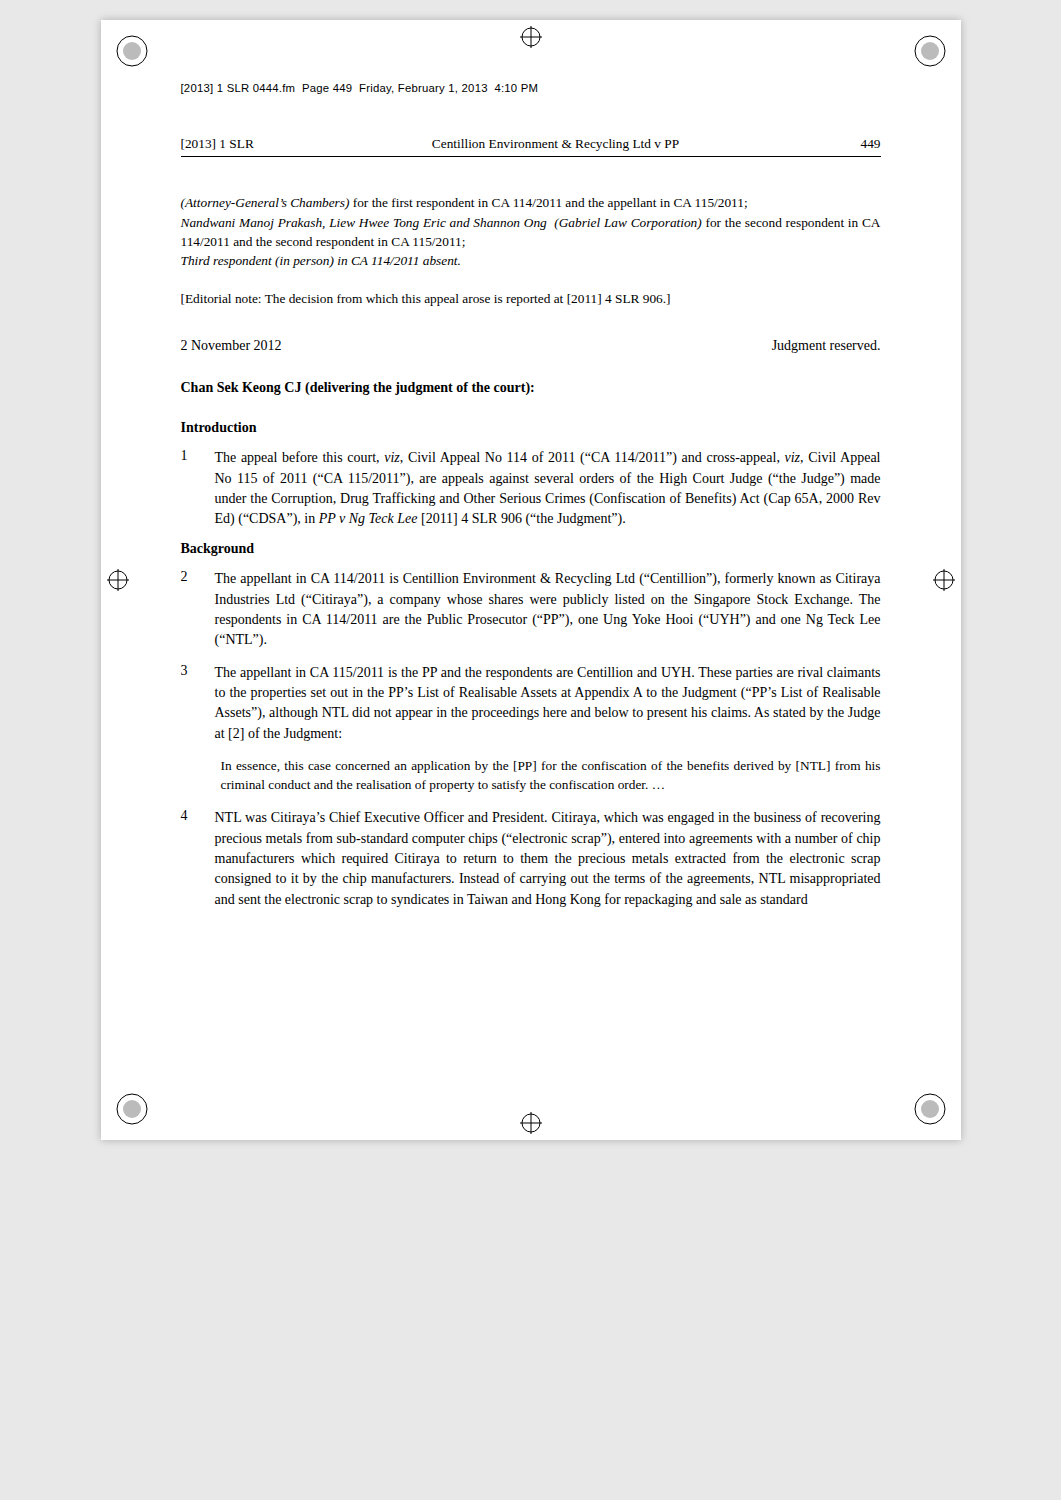[2013] 1 SLR 0444.fm Page 449 Friday, February 1, 2013 4:10 PM
[2013] 1 SLR Centillion Environment & Recycling Ltd v PP 449
(Attorney-General’s Chambers) for the first respondent in CA 114/2011 and the appellant in CA 115/2011;
Nandwani Manoj Prakash, Liew Hwee Tong Eric and Shannon Ong (Gabriel Law Corporation) for the second respondent in CA 114/2011 and the second respondent in CA 115/2011;
Third respondent (in person) in CA 114/2011 absent.
[Editorial note: The decision from which this appeal arose is reported at [2011] 4 SLR 906.]
2 November 2012 Judgment reserved.
Chan Sek Keong CJ (delivering the judgment of the court):
Introduction
1
The appeal before this court, viz, Civil Appeal No 114 of 2011 (“CA 114/2011”) and cross-appeal, viz, Civil Appeal No 115 of 2011 (“CA 115/2011”), are appeals against several orders of the High Court Judge (“the Judge”) made under the Corruption, Drug Trafficking and Other Serious Crimes (Confiscation of Benefits) Act (Cap 65A, 2000 Rev Ed) (“CDSA”), in PP v Ng Teck Lee [2011] 4 SLR 906 (“the Judgment”).
Background
2
The appellant in CA 114/2011 is Centillion Environment & Recycling Ltd (“Centillion”), formerly known as Citiraya Industries Ltd (“Citiraya”), a company whose shares were publicly listed on the Singapore Stock Exchange. The respondents in CA 114/2011 are the Public Prosecutor (“PP”), one Ung Yoke Hooi (“UYH”) and one Ng Teck Lee (“NTL”).
3
The appellant in CA 115/2011 is the PP and the respondents are Centillion and UYH. These parties are rival claimants to the properties set out in the PP’s List of Realisable Assets at Appendix A to the Judgment (“PP’s List of Realisable Assets”), although NTL did not appear in the proceedings here and below to present his claims. As stated by the Judge at [2] of the Judgment:
In essence, this case concerned an application by the [PP] for the confiscation of the benefits derived by [NTL] from his criminal conduct and the realisation of property to satisfy the confiscation order. …
4
NTL was Citiraya’s Chief Executive Officer and President. Citiraya, which was engaged in the business of recovering precious metals from sub-standard computer chips (“electronic scrap”), entered into agreements with a number of chip manufacturers which required Citiraya to return to them the precious metals extracted from the electronic scrap consigned to it by the chip manufacturers. Instead of carrying out the terms of the agreements, NTL misappropriated and sent the electronic scrap to syndicates in Taiwan and Hong Kong for repackaging and sale as standard